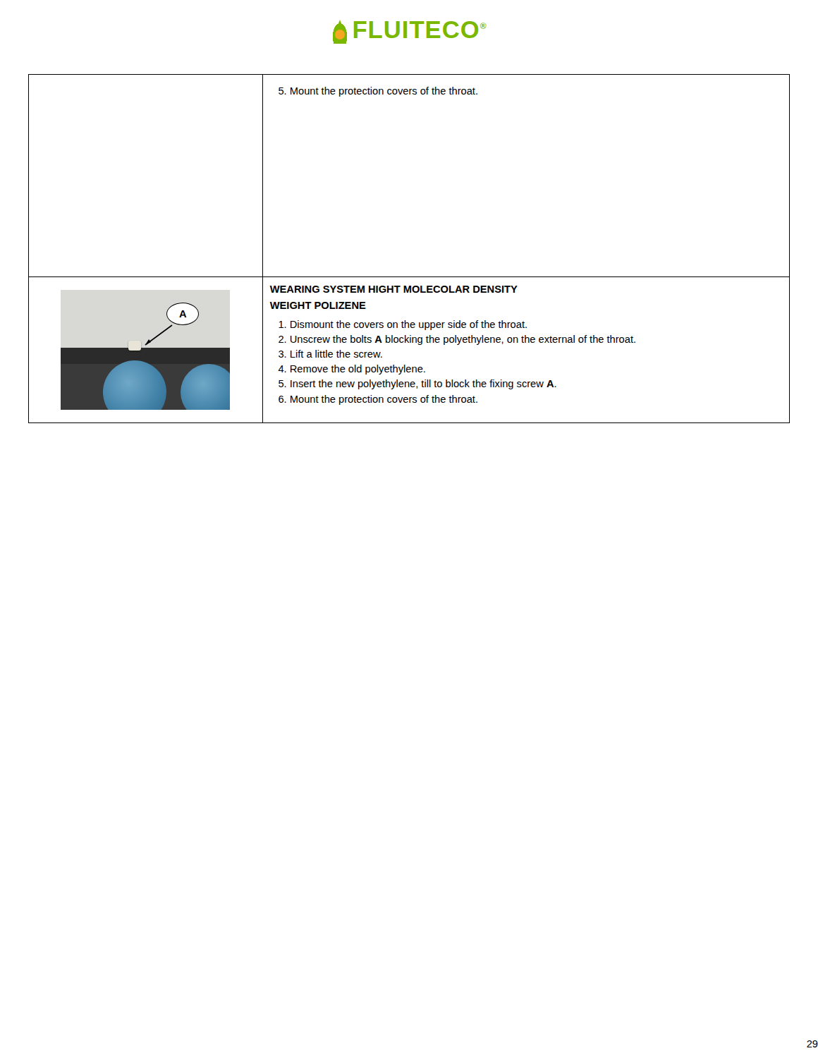FLUITECO®
| | Mount the protection covers of the throat. |
| A | WEARING SYSTEM HIGHT MOLECOLAR DENSITY WEIGHT POLIZENE Dismount the covers on the upper side of the throat. Unscrew the bolts A blocking the polyethylene, on the external of the throat. Lift a little the screw. Remove the old polyethylene. Insert the new polyethylene, till to block the fixing screw A . Mount the protection covers of the throat. |
29